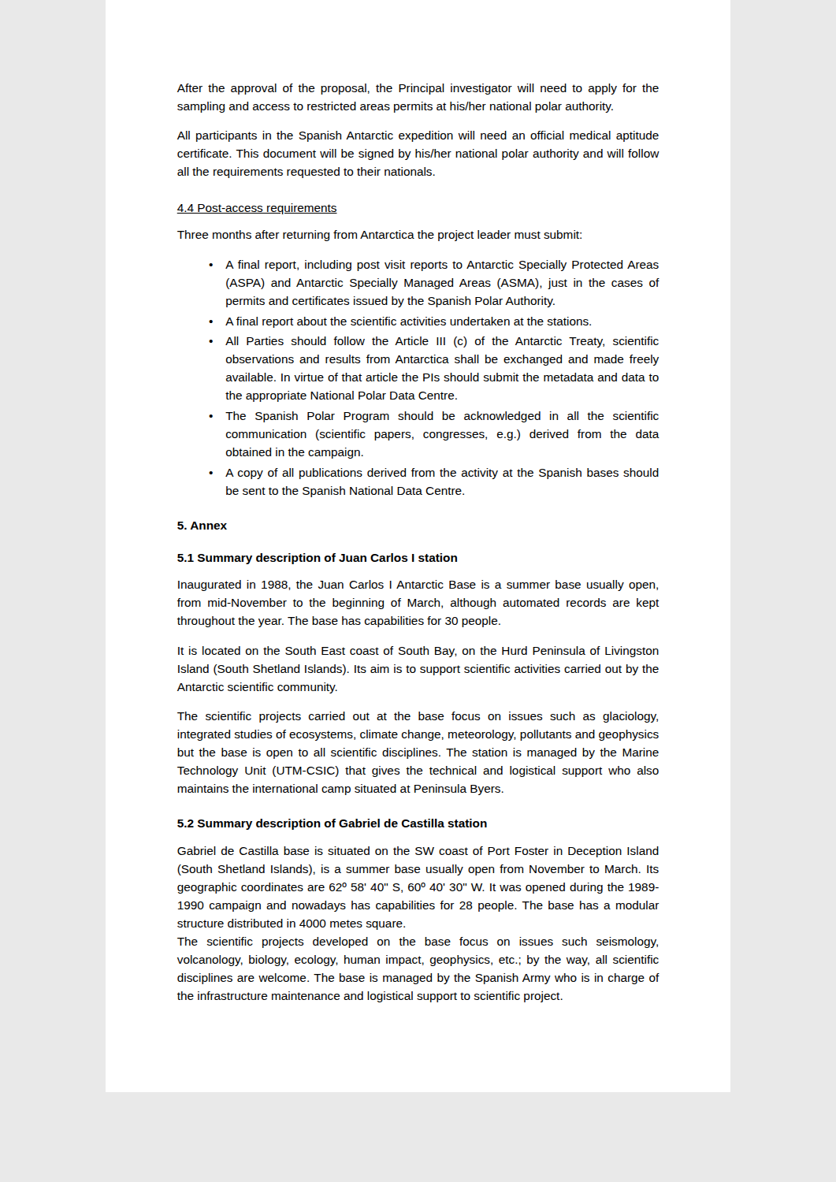After the approval of the proposal, the Principal investigator will need to apply for the sampling and access to restricted areas permits at his/her national polar authority.
All participants in the Spanish Antarctic expedition will need an official medical aptitude certificate. This document will be signed by his/her national polar authority and will follow all the requirements requested to their nationals.
4.4 Post-access requirements
Three months after returning from Antarctica the project leader must submit:
A final report, including post visit reports to Antarctic Specially Protected Areas (ASPA) and Antarctic Specially Managed Areas (ASMA), just in the cases of permits and certificates issued by the Spanish Polar Authority.
A final report about the scientific activities undertaken at the stations.
All Parties should follow the Article III (c) of the Antarctic Treaty, scientific observations and results from Antarctica shall be exchanged and made freely available. In virtue of that article the PIs should submit the metadata and data to the appropriate National Polar Data Centre.
The Spanish Polar Program should be acknowledged in all the scientific communication (scientific papers, congresses, e.g.) derived from the data obtained in the campaign.
A copy of all publications derived from the activity at the Spanish bases should be sent to the Spanish National Data Centre.
5. Annex
5.1 Summary description of Juan Carlos I station
Inaugurated in 1988, the Juan Carlos I Antarctic Base is a summer base usually open, from mid-November to the beginning of March, although automated records are kept throughout the year. The base has capabilities for 30 people.
It is located on the South East coast of South Bay, on the Hurd Peninsula of Livingston Island (South Shetland Islands). Its aim is to support scientific activities carried out by the Antarctic scientific community.
The scientific projects carried out at the base focus on issues such as glaciology, integrated studies of ecosystems, climate change, meteorology, pollutants and geophysics but the base is open to all scientific disciplines. The station is managed by the Marine Technology Unit (UTM-CSIC) that gives the technical and logistical support who also maintains the international camp situated at Peninsula Byers.
5.2 Summary description of Gabriel de Castilla station
Gabriel de Castilla base is situated on the SW coast of Port Foster in Deception Island (South Shetland Islands), is a summer base usually open from November to March. Its geographic coordinates are 62º 58' 40" S, 60º 40' 30" W. It was opened during the 1989-1990 campaign and nowadays has capabilities for 28 people. The base has a modular structure distributed in 4000 metes square.
The scientific projects developed on the base focus on issues such seismology, volcanology, biology, ecology, human impact, geophysics, etc.; by the way, all scientific disciplines are welcome. The base is managed by the Spanish Army who is in charge of the infrastructure maintenance and logistical support to scientific project.